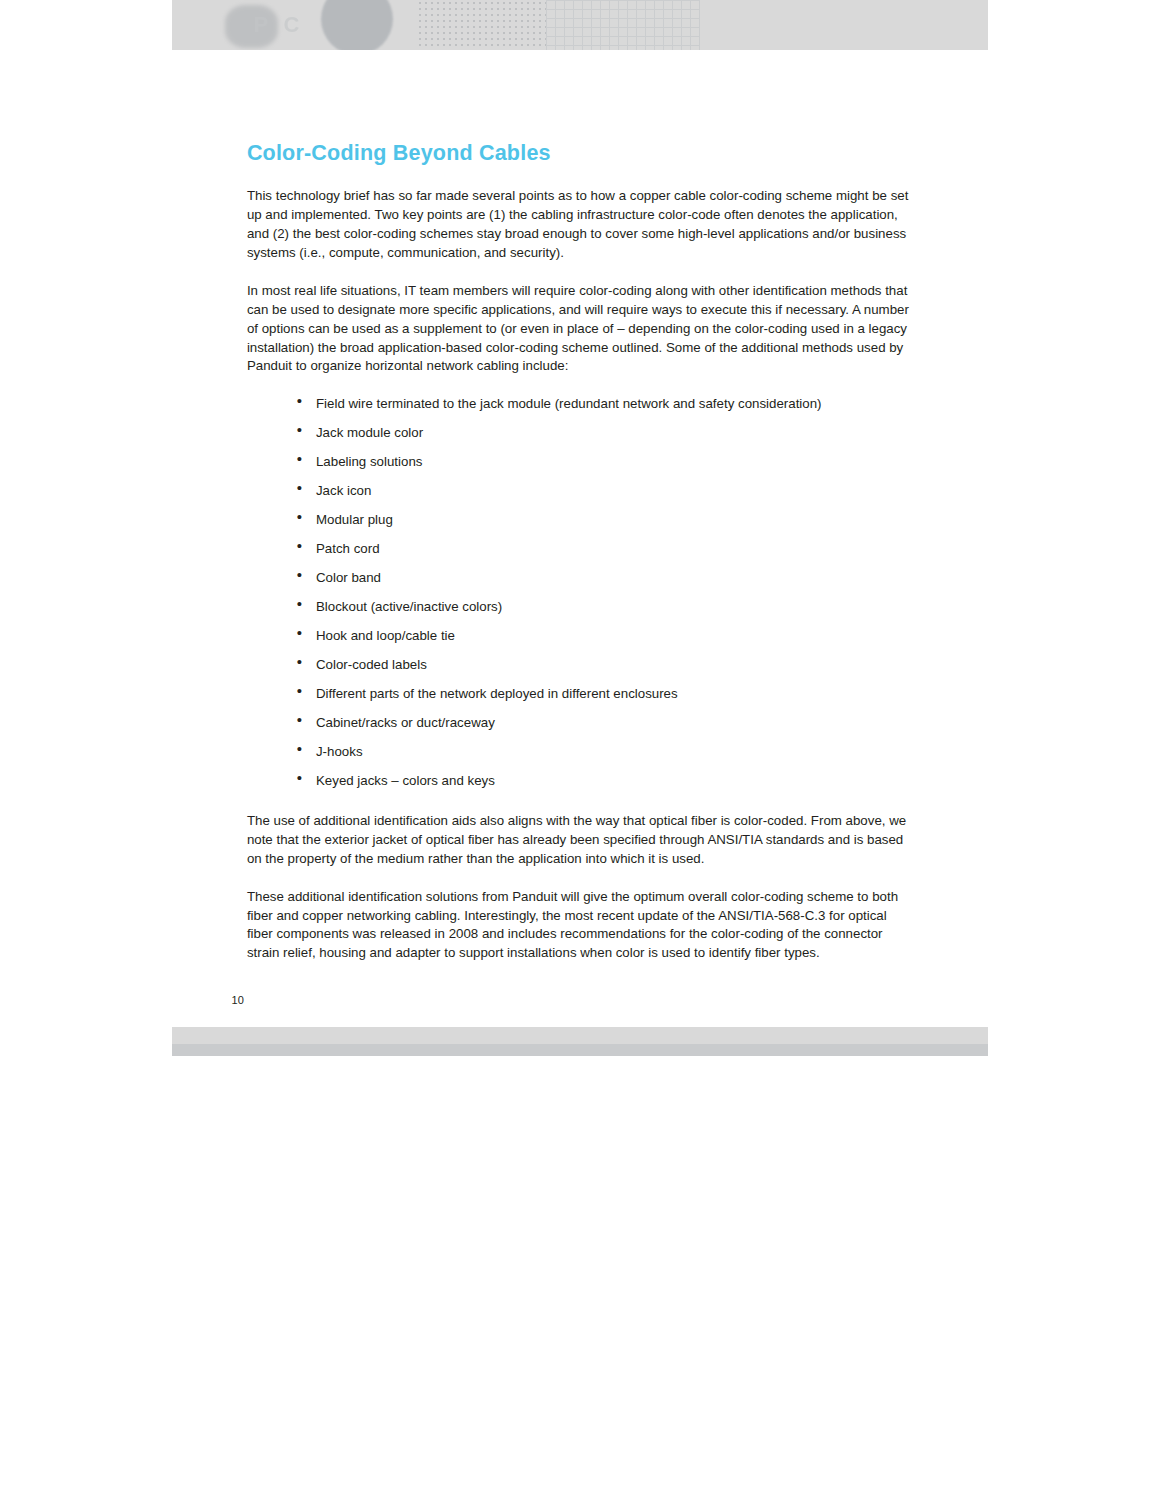P C
Color-Coding Beyond Cables
This technology brief has so far made several points as to how a copper cable color-coding scheme might be set up and implemented. Two key points are (1) the cabling infrastructure color-code often denotes the application, and (2) the best color-coding schemes stay broad enough to cover some high-level applications and/or business systems (i.e., compute, communication, and security).
In most real life situations, IT team members will require color-coding along with other identification methods that can be used to designate more specific applications, and will require ways to execute this if necessary. A number of options can be used as a supplement to (or even in place of – depending on the color-coding used in a legacy installation) the broad application-based color-coding scheme outlined. Some of the additional methods used by Panduit to organize horizontal network cabling include:
Field wire terminated to the jack module (redundant network and safety consideration)
Jack module color
Labeling solutions
Jack icon
Modular plug
Patch cord
Color band
Blockout (active/inactive colors)
Hook and loop/cable tie
Color-coded labels
Different parts of the network deployed in different enclosures
Cabinet/racks or duct/raceway
J-hooks
Keyed jacks – colors and keys
The use of additional identification aids also aligns with the way that optical fiber is color-coded. From above, we note that the exterior jacket of optical fiber has already been specified through ANSI/TIA standards and is based on the property of the medium rather than the application into which it is used.
These additional identification solutions from Panduit will give the optimum overall color-coding scheme to both fiber and copper networking cabling. Interestingly, the most recent update of the ANSI/TIA-568-C.3 for optical fiber components was released in 2008 and includes recommendations for the color-coding of the connector strain relief, housing and adapter to support installations when color is used to identify fiber types.
10